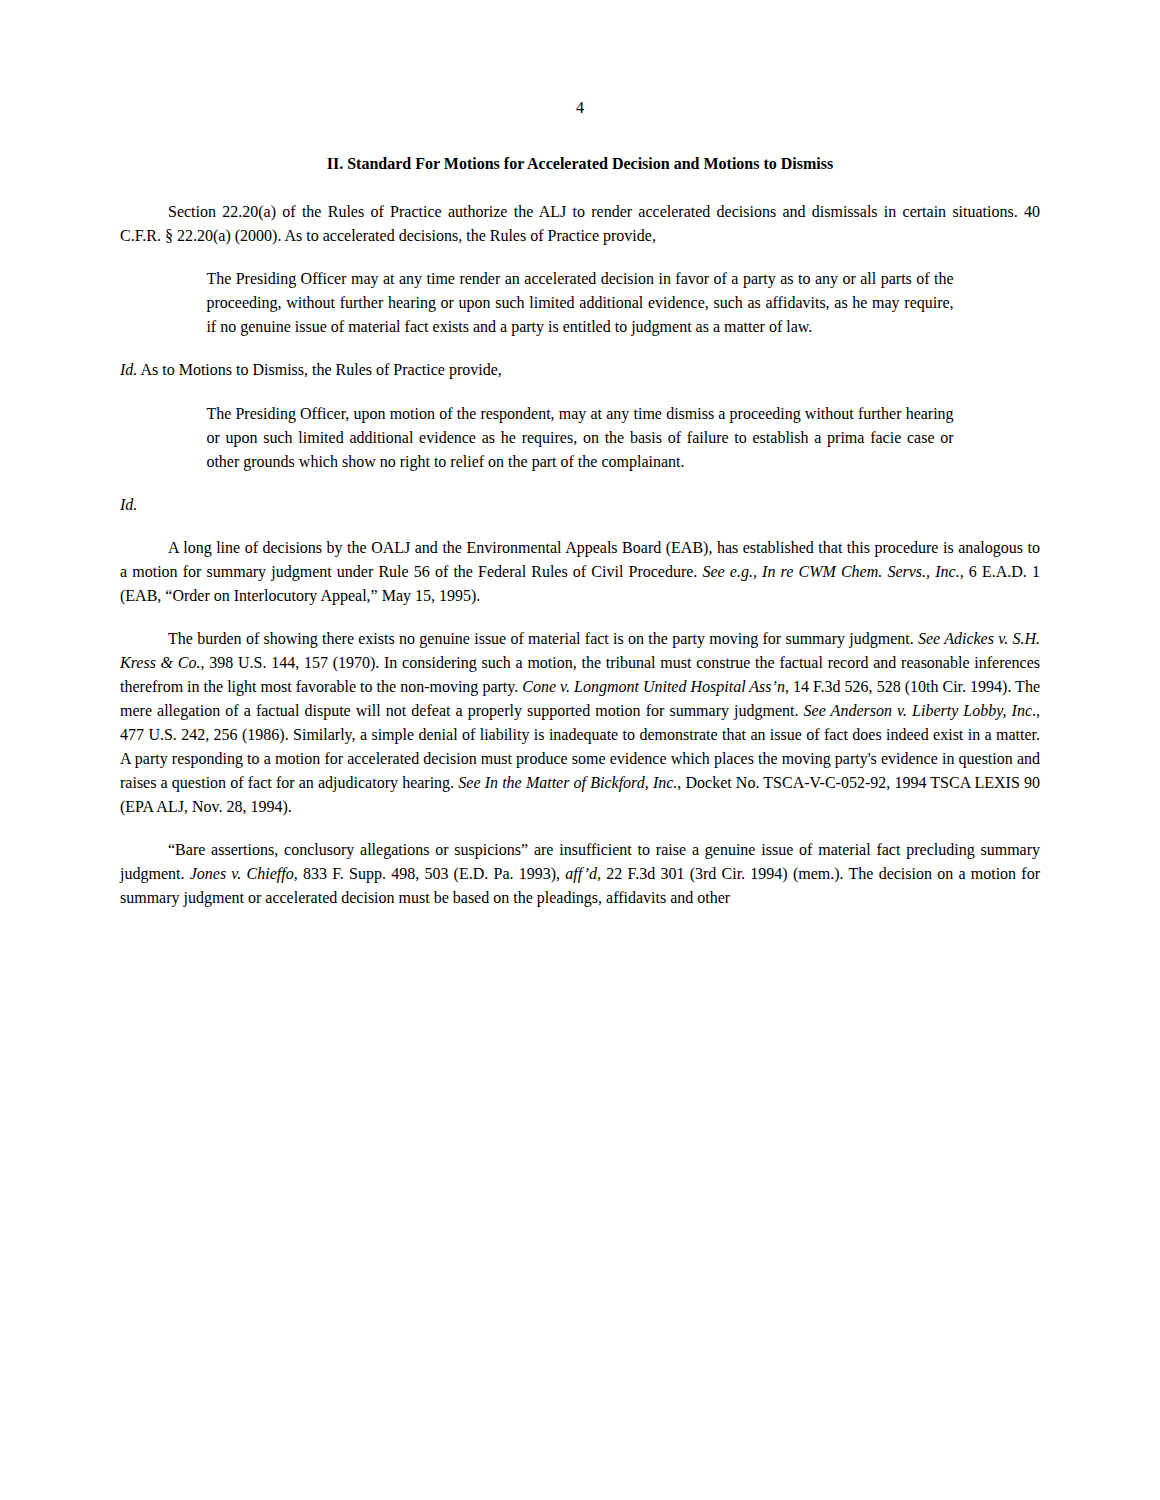4
II. Standard For Motions for Accelerated Decision and Motions to Dismiss
Section 22.20(a) of the Rules of Practice authorize the ALJ to render accelerated decisions and dismissals in certain situations. 40 C.F.R. § 22.20(a) (2000). As to accelerated decisions, the Rules of Practice provide,
The Presiding Officer may at any time render an accelerated decision in favor of a party as to any or all parts of the proceeding, without further hearing or upon such limited additional evidence, such as affidavits, as he may require, if no genuine issue of material fact exists and a party is entitled to judgment as a matter of law.
Id. As to Motions to Dismiss, the Rules of Practice provide,
The Presiding Officer, upon motion of the respondent, may at any time dismiss a proceeding without further hearing or upon such limited additional evidence as he requires, on the basis of failure to establish a prima facie case or other grounds which show no right to relief on the part of the complainant.
Id.
A long line of decisions by the OALJ and the Environmental Appeals Board (EAB), has established that this procedure is analogous to a motion for summary judgment under Rule 56 of the Federal Rules of Civil Procedure. See e.g., In re CWM Chem. Servs., Inc., 6 E.A.D. 1 (EAB, “Order on Interlocutory Appeal,” May 15, 1995).
The burden of showing there exists no genuine issue of material fact is on the party moving for summary judgment. See Adickes v. S.H. Kress & Co., 398 U.S. 144, 157 (1970). In considering such a motion, the tribunal must construe the factual record and reasonable inferences therefrom in the light most favorable to the non-moving party. Cone v. Longmont United Hospital Ass’n, 14 F.3d 526, 528 (10th Cir. 1994). The mere allegation of a factual dispute will not defeat a properly supported motion for summary judgment. See Anderson v. Liberty Lobby, Inc., 477 U.S. 242, 256 (1986). Similarly, a simple denial of liability is inadequate to demonstrate that an issue of fact does indeed exist in a matter. A party responding to a motion for accelerated decision must produce some evidence which places the moving party's evidence in question and raises a question of fact for an adjudicatory hearing. See In the Matter of Bickford, Inc., Docket No. TSCA-V-C-052-92, 1994 TSCA LEXIS 90 (EPA ALJ, Nov. 28, 1994).
“Bare assertions, conclusory allegations or suspicions” are insufficient to raise a genuine issue of material fact precluding summary judgment. Jones v. Chieffo, 833 F. Supp. 498, 503 (E.D. Pa. 1993), aff’d, 22 F.3d 301 (3rd Cir. 1994) (mem.). The decision on a motion for summary judgment or accelerated decision must be based on the pleadings, affidavits and other